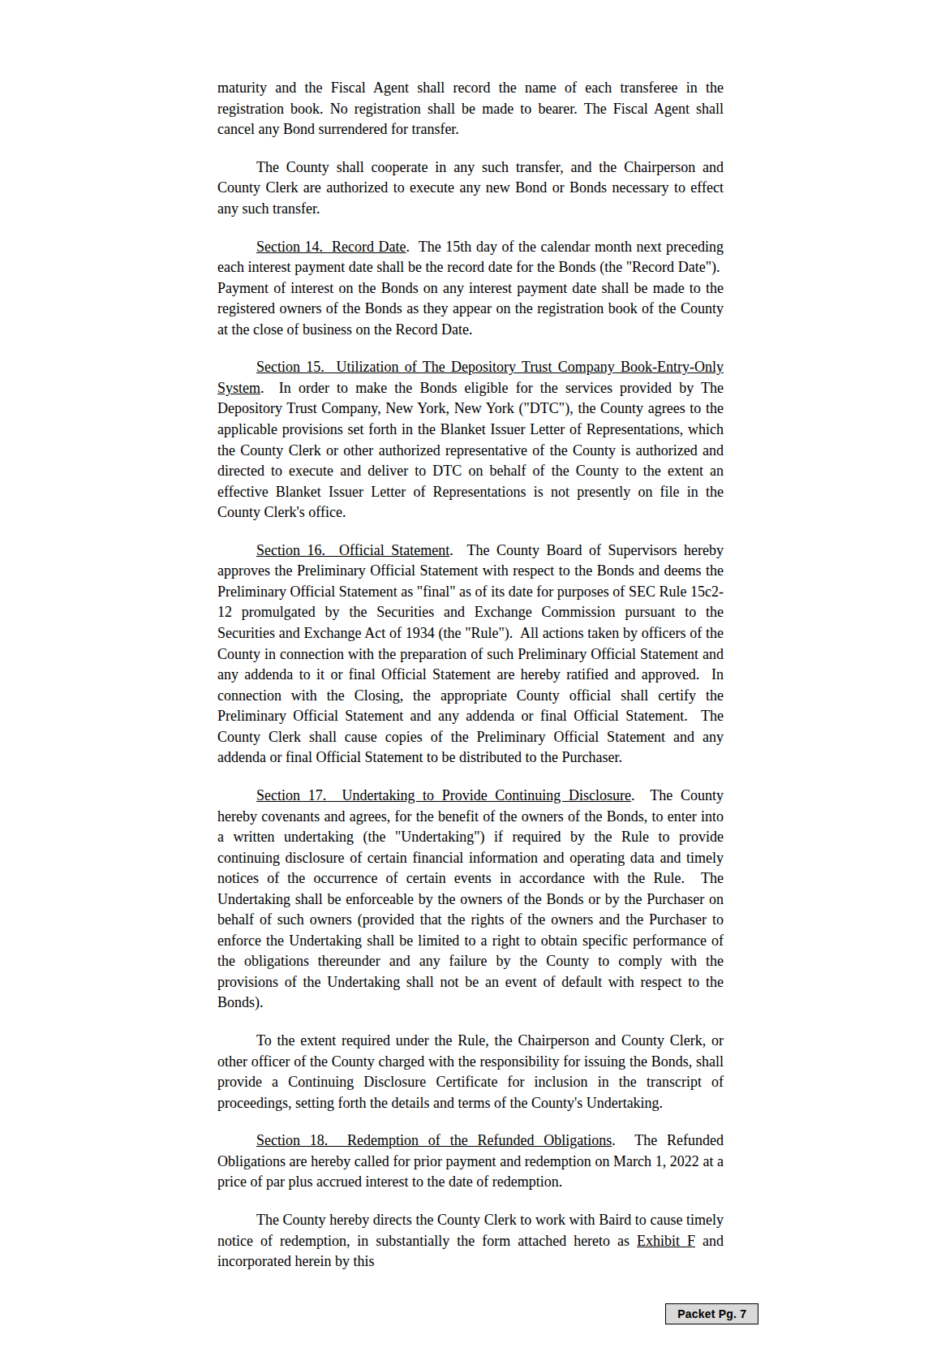maturity and the Fiscal Agent shall record the name of each transferee in the registration book. No registration shall be made to bearer. The Fiscal Agent shall cancel any Bond surrendered for transfer.
The County shall cooperate in any such transfer, and the Chairperson and County Clerk are authorized to execute any new Bond or Bonds necessary to effect any such transfer.
Section 14. Record Date. The 15th day of the calendar month next preceding each interest payment date shall be the record date for the Bonds (the "Record Date"). Payment of interest on the Bonds on any interest payment date shall be made to the registered owners of the Bonds as they appear on the registration book of the County at the close of business on the Record Date.
Section 15. Utilization of The Depository Trust Company Book-Entry-Only System. In order to make the Bonds eligible for the services provided by The Depository Trust Company, New York, New York ("DTC"), the County agrees to the applicable provisions set forth in the Blanket Issuer Letter of Representations, which the County Clerk or other authorized representative of the County is authorized and directed to execute and deliver to DTC on behalf of the County to the extent an effective Blanket Issuer Letter of Representations is not presently on file in the County Clerk's office.
Section 16. Official Statement. The County Board of Supervisors hereby approves the Preliminary Official Statement with respect to the Bonds and deems the Preliminary Official Statement as "final" as of its date for purposes of SEC Rule 15c2-12 promulgated by the Securities and Exchange Commission pursuant to the Securities and Exchange Act of 1934 (the "Rule"). All actions taken by officers of the County in connection with the preparation of such Preliminary Official Statement and any addenda to it or final Official Statement are hereby ratified and approved. In connection with the Closing, the appropriate County official shall certify the Preliminary Official Statement and any addenda or final Official Statement. The County Clerk shall cause copies of the Preliminary Official Statement and any addenda or final Official Statement to be distributed to the Purchaser.
Section 17. Undertaking to Provide Continuing Disclosure. The County hereby covenants and agrees, for the benefit of the owners of the Bonds, to enter into a written undertaking (the "Undertaking") if required by the Rule to provide continuing disclosure of certain financial information and operating data and timely notices of the occurrence of certain events in accordance with the Rule. The Undertaking shall be enforceable by the owners of the Bonds or by the Purchaser on behalf of such owners (provided that the rights of the owners and the Purchaser to enforce the Undertaking shall be limited to a right to obtain specific performance of the obligations thereunder and any failure by the County to comply with the provisions of the Undertaking shall not be an event of default with respect to the Bonds).
To the extent required under the Rule, the Chairperson and County Clerk, or other officer of the County charged with the responsibility for issuing the Bonds, shall provide a Continuing Disclosure Certificate for inclusion in the transcript of proceedings, setting forth the details and terms of the County's Undertaking.
Section 18. Redemption of the Refunded Obligations. The Refunded Obligations are hereby called for prior payment and redemption on March 1, 2022 at a price of par plus accrued interest to the date of redemption.
The County hereby directs the County Clerk to work with Baird to cause timely notice of redemption, in substantially the form attached hereto as Exhibit F and incorporated herein by this
Packet Pg. 7